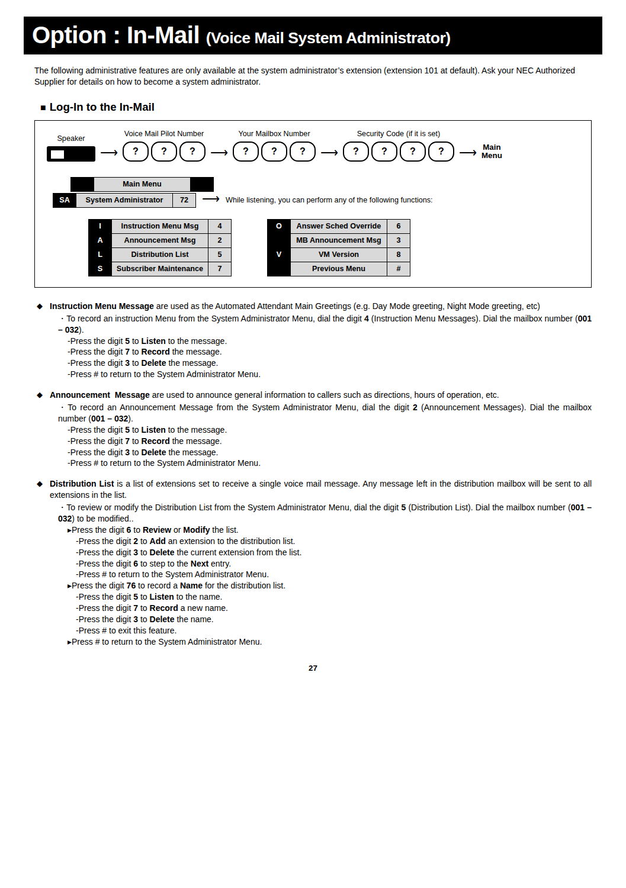Option : In-Mail (Voice Mail System Administrator)
The following administrative features are only available at the system administrator’s extension (extension 101 at default). Ask your NEC Authorized Supplier for details on how to become a system administrator.
■Log-In to the In-Mail
Speaker
⟶
Voice Mail Pilot Number
?
?
?
⟶
Your Mailbox Number
?
?
?
⟶
Security Code (if it is set)
?
?
?
?
⟶
Main
Menu
| | Main Menu | |
| SA | System Administrator | 72 |
⟶ While listening, you can perform any of the following functions:
| I | Instruction Menu Msg | 4 |
| A | Announcement Msg | 2 |
| L | Distribution List | 5 |
| S | Subscriber Maintenance | 7 |
| O | Answer Sched Override | 6 |
| | MB Announcement Msg | 3 |
| V | VM Version | 8 |
| | Previous Menu | # |
◆ Instruction Menu Message are used as the Automated Attendant Main Greetings (e.g. Day Mode greeting, Night Mode greeting, etc)
・To record an instruction Menu from the System Administrator Menu, dial the digit 4 (Instruction Menu Messages). Dial the mailbox number (001 – 032).
-Press the digit 5 to Listen to the message.
-Press the digit 7 to Record the message.
-Press the digit 3 to Delete the message.
-Press # to return to the System Administrator Menu.
◆ Announcement Message are used to announce general information to callers such as directions, hours of operation, etc.
・To record an Announcement Message from the System Administrator Menu, dial the digit 2 (Announcement Messages). Dial the mailbox number (001 – 032).
-Press the digit 5 to Listen to the message.
-Press the digit 7 to Record the message.
-Press the digit 3 to Delete the message.
-Press # to return to the System Administrator Menu.
◆ Distribution List is a list of extensions set to receive a single voice mail message. Any message left in the distribution mailbox will be sent to all extensions in the list.
・To review or modify the Distribution List from the System Administrator Menu, dial the digit 5 (Distribution List). Dial the mailbox number (001 – 032) to be modified..
▸Press the digit 6 to Review or Modify the list.
-Press the digit 2 to Add an extension to the distribution list.
-Press the digit 3 to Delete the current extension from the list.
-Press the digit 6 to step to the Next entry.
-Press # to return to the System Administrator Menu.
▸Press the digit 76 to record a Name for the distribution list.
-Press the digit 5 to Listen to the name.
-Press the digit 7 to Record a new name.
-Press the digit 3 to Delete the name.
-Press # to exit this feature.
▸Press # to return to the System Administrator Menu.
27